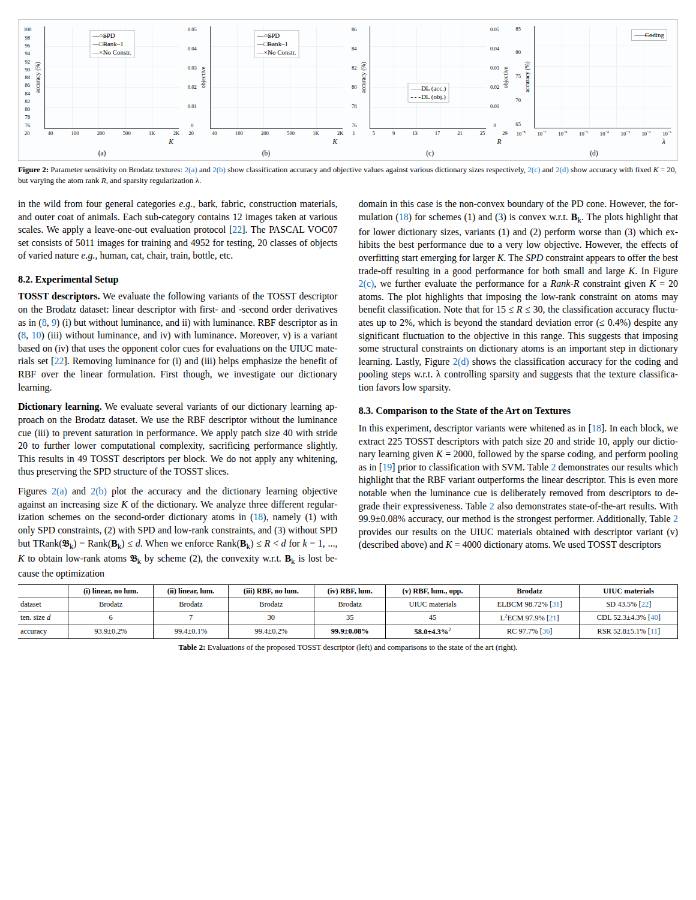100989694929088868482807876
accuracy (%)
—○—SPD
—□—Rank–1
—×—No Constr.
20401002005001K 2K
K
(a)
0.050.040.030.020.010
objective
—○—SPD
—□—Rank–1
—×—No Constr.
20401002005001K 2K
K
(b)
868482807876
accuracy (%)
———DL (acc.)
- - -DL (obj.)
0.050.040.030.020.010
objective
1591317212529
R
(c)
8580757065
accuracy (%)
———Coding
10−810−710−610−510−410−310−210−1
λ
(d)
Figure 2: Parameter sensitivity on Brodatz textures: 2(a) and 2(b) show classification accuracy and objective values against various dictionary sizes respectively, 2(c) and 2(d) show accuracy with fixed K = 20, but varying the atom rank R, and sparsity regularization λ.
in the wild from four general categories e.g., bark, fabric, construction materials, and outer coat of animals. Each sub-category contains 12 images taken at various scales. We apply a leave-one-out evaluation protocol [22]. The PASCAL VOC07 set consists of 5011 images for training and 4952 for testing, 20 classes of objects of varied nature e.g., human, cat, chair, train, bottle, etc.
8.2. Experimental Setup
TOSST descriptors. We evaluate the following variants of the TOSST descriptor on the Brodatz dataset: linear descriptor with first- and -second order derivatives as in (8, 9) (i) but without luminance, and ii) with luminance. RBF descriptor as in (8, 10) (iii) without luminance, and iv) with luminance. Moreover, v) is a variant based on (iv) that uses the opponent color cues for evaluations on the UIUC materials set [22]. Removing luminance for (i) and (iii) helps emphasize the benefit of RBF over the linear formulation. First though, we investigate our dictionary learning.
Dictionary learning. We evaluate several variants of our dictionary learning approach on the Brodatz dataset. We use the RBF descriptor without the luminance cue (iii) to prevent saturation in performance. We apply patch size 40 with stride 20 to further lower computational complexity, sacrificing performance slightly. This results in 49 TOSST descriptors per block. We do not apply any whitening, thus preserving the SPD structure of the TOSST slices.
Figures 2(a) and 2(b) plot the accuracy and the dictionary learning objective against an increasing size K of the dictionary. We analyze three different regularization schemes on the second-order dictionary atoms in (18), namely (1) with only SPD constraints, (2) with SPD and low-rank constraints, and (3) without SPD but TRank(𝔅k) = Rank(Bk) ≤ d. When we enforce Rank(Bk) ≤ R < d for k = 1, ..., K to obtain low-rank atoms 𝔅k by scheme (2), the convexity w.r.t. Bk is lost because the optimization
domain in this case is the non-convex boundary of the PD cone. However, the formulation (18) for schemes (1) and (3) is convex w.r.t. Bk. The plots highlight that for lower dictionary sizes, variants (1) and (2) perform worse than (3) which exhibits the best performance due to a very low objective. However, the effects of overfitting start emerging for larger K. The SPD constraint appears to offer the best trade-off resulting in a good performance for both small and large K. In Figure 2(c), we further evaluate the performance for a Rank-R constraint given K = 20 atoms. The plot highlights that imposing the low-rank constraint on atoms may benefit classification. Note that for 15 ≤ R ≤ 30, the classification accuracy fluctuates up to 2%, which is beyond the standard deviation error (≤ 0.4%) despite any significant fluctuation to the objective in this range. This suggests that imposing some structural constraints on dictionary atoms is an important step in dictionary learning. Lastly, Figure 2(d) shows the classification accuracy for the coding and pooling steps w.r.t. λ controlling sparsity and suggests that the texture classification favors low sparsity.
8.3. Comparison to the State of the Art on Textures
In this experiment, descriptor variants were whitened as in [18]. In each block, we extract 225 TOSST descriptors with patch size 20 and stride 10, apply our dictionary learning given K = 2000, followed by the sparse coding, and perform pooling as in [19] prior to classification with SVM. Table 2 demonstrates our results which highlight that the RBF variant outperforms the linear descriptor. This is even more notable when the luminance cue is deliberately removed from descriptors to degrade their expressiveness. Table 2 also demonstrates state-of-the-art results. With 99.9±0.08% accuracy, our method is the strongest performer. Additionally, Table 2 provides our results on the UIUC materials obtained with descriptor variant (v) (described above) and K = 4000 dictionary atoms. We used TOSST descriptors
| | (i) linear, no lum. | (ii) linear, lum. | (iii) RBF, no lum. | (iv) RBF, lum. | (v) RBF, lum., opp. | Brodatz | UIUC materials |
| --- | --- | --- | --- | --- | --- | --- | --- |
| dataset | Brodatz | Brodatz | Brodatz | Brodatz | UIUC materials | ELBCM 98.72% [ 31 ] | SD 43.5% [ 22 ] |
| ten. size d | 6 | 7 | 30 | 35 | 45 | L 2 ECM 97.9% [ 21 ] | CDL 52.3±4.3% [ 40 ] |
| accuracy | 93.9±0.2% | 99.4±0.1% | 99.4±0.2% | 99.9±0.08% | 58.0±4.3% 2 | RC 97.7% [ 36 ] | RSR 52.8±5.1% [ 11 ] |
Table 2: Evaluations of the proposed TOSST descriptor (left) and comparisons to the state of the art (right).